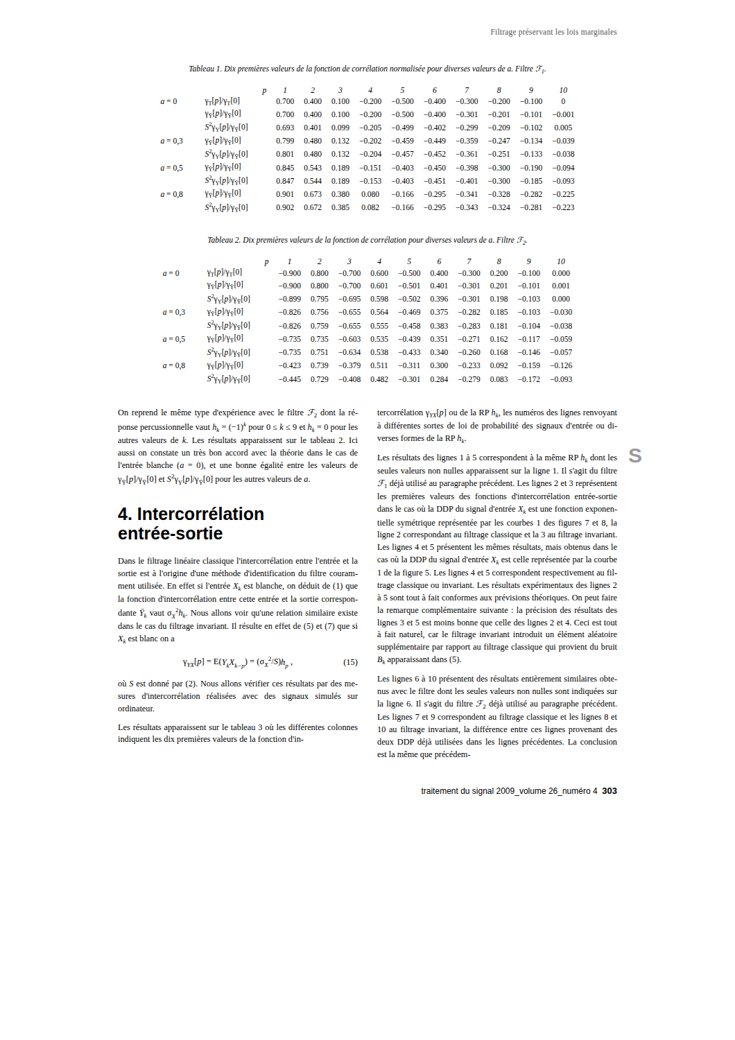Filtrage préservant les lois marginales
Tableau 1. Dix premières valeurs de la fonction de corrélation normalisée pour diverses valeurs de a. Filtre ℱ1.
| | | p | 1 | 2 | 3 | 4 | 5 | 6 | 7 | 8 | 9 | 10 |
| a = 0 | γ T [ p ]/γ T [0] | | 0.700 | 0.400 | 0.100 | −0.200 | −0.500 | −0.400 | −0.300 | −0.200 | −0.100 | 0 |
| | γ Ȳ [ p ]/γ Ȳ [0] | | 0.700 | 0.400 | 0.100 | −0.200 | −0.500 | −0.400 | −0.301 | −0.201 | −0.101 | −0.001 |
| | S 2 γ Y [ p ]/γ Ȳ [0] | | 0.693 | 0.401 | 0.099 | −0.205 | −0.499 | −0.402 | −0.299 | −0.209 | −0.102 | 0.005 |
| a = 0,3 | γ Ȳ [ p ]/γ Ȳ [0] | | 0.799 | 0.480 | 0.132 | −0.202 | −0.459 | −0.449 | −0.359 | −0.247 | −0.134 | −0.039 |
| | S 2 γ Y [ p ]/γ Ȳ [0] | | 0.801 | 0.480 | 0.132 | −0.204 | −0.457 | −0.452 | −0.361 | −0.251 | −0.133 | −0.038 |
| a = 0,5 | γ Ȳ [ p ]/γ Ȳ [0] | | 0.845 | 0.543 | 0.189 | −0.151 | −0.403 | −0.450 | −0.398 | −0.300 | −0.190 | −0.094 |
| | S 2 γ Y [ p ]/γ Ȳ [0] | | 0.847 | 0.544 | 0.189 | −0.153 | −0.403 | −0.451 | −0.401 | −0.300 | −0.185 | −0.093 |
| a = 0,8 | γ Ȳ [ p ]/γ Ȳ [0] | | 0.901 | 0.673 | 0.380 | 0.080 | −0.166 | −0.295 | −0.341 | −0.328 | −0.282 | −0.225 |
| | S 2 γ Y [ p ]/γ Ȳ [0] | | 0.902 | 0.672 | 0.385 | 0.082 | −0.166 | −0.295 | −0.343 | −0.324 | −0.281 | −0.223 |
Tableau 2. Dix premières valeurs de la fonction de corrélation pour diverses valeurs de a. Filtre ℱ2.
| | | p | 1 | 2 | 3 | 4 | 5 | 6 | 7 | 8 | 9 | 10 |
| a = 0 | γ T [ p ]/γ T [0] | | −0.900 | 0.800 | −0.700 | 0.600 | −0.500 | 0.400 | −0.300 | 0.200 | −0.100 | 0.000 |
| | γ Ȳ [ p ]/γ Ȳ [0] | | −0.900 | 0.800 | −0.700 | 0.601 | −0.501 | 0.401 | −0.301 | 0.201 | −0.101 | 0.001 |
| | S 2 γ Y [ p ]/γ Ȳ [0] | | −0.899 | 0.795 | −0.695 | 0.598 | −0.502 | 0.396 | −0.301 | 0.198 | −0.103 | 0.000 |
| a = 0,3 | γ Ȳ [ p ]/γ Ȳ [0] | | −0.826 | 0.756 | −0.655 | 0.564 | −0.469 | 0.375 | −0.282 | 0.185 | −0.103 | −0.030 |
| | S 2 γ Y [ p ]/γ Ȳ [0] | | −0.826 | 0.759 | −0.655 | 0.555 | −0.458 | 0.383 | −0.283 | 0.181 | −0.104 | −0.038 |
| a = 0,5 | γ Ȳ [ p ]/γ Ȳ [0] | | −0.735 | 0.735 | −0.603 | 0.535 | −0.439 | 0.351 | −0.271 | 0.162 | −0.117 | −0.059 |
| | S 2 γ Y [ p ]/γ Ȳ [0] | | −0.735 | 0.751 | −0.634 | 0.538 | −0.433 | 0.340 | −0.260 | 0.168 | −0.146 | −0.057 |
| a = 0,8 | γ Ȳ [ p ]/γ Ȳ [0] | | −0.423 | 0.739 | −0.379 | 0.511 | −0.311 | 0.300 | −0.233 | 0.092 | −0.159 | −0.126 |
| | S 2 γ Y [ p ]/γ Ȳ [0] | | −0.445 | 0.729 | −0.408 | 0.482 | −0.301 | 0.284 | −0.279 | 0.083 | −0.172 | −0.093 |
S
On reprend le même type d'expérience avec le filtre ℱ2 dont la réponse percussionnelle vaut hk = (−1)k pour 0 ≤ k ≤ 9 et hk = 0 pour les autres valeurs de k. Les résultats apparaissent sur le tableau 2. Ici aussi on constate un très bon accord avec la théorie dans le cas de l'entrée blanche (a = 0), et une bonne égalité entre les valeurs de γȲ[p]/γȲ[0] et S2γY[p]/γȲ[0] pour les autres valeurs de a.
4. Intercorrélation
entrée-sortie
Dans le filtrage linéaire classique l'intercorrélation entre l'entrée et la sortie est à l'origine d'une méthode d'identification du filtre couramment utilisée. En effet si l'entrée Xk est blanche, on déduit de (1) que la fonction d'intercorrélation entre cette entrée et la sortie correspondante Ȳk vaut σX2hk. Nous allons voir qu'une relation similaire existe dans le cas du filtrage invariant. Il résulte en effet de (5) et (7) que si Xk est blanc on a
γYX[p] = E(YkXk−p) = (σX2/S)hp , (15)
où S est donné par (2). Nous allons vérifier ces résultats par des mesures d'intercorrélation réalisées avec des signaux simulés sur ordinateur.
Les résultats apparaissent sur le tableau 3 où les différentes colonnes indiquent les dix premières valeurs de la fonction d'in-
tercorrélation γYX[p] ou de la RP hk, les numéros des lignes renvoyant à différentes sortes de loi de probabilité des signaux d'entrée ou diverses formes de la RP hk.
Les résultats des lignes 1 à 5 correspondent à la même RP hk dont les seules valeurs non nulles apparaissent sur la ligne 1. Il s'agit du filtre ℱ1 déjà utilisé au paragraphe précédent. Les lignes 2 et 3 représentent les premières valeurs des fonctions d'intercorrélation entrée-sortie dans le cas où la DDP du signal d'entrée Xk est une fonction exponentielle symétrique représentée par les courbes 1 des figures 7 et 8, la ligne 2 correspondant au filtrage classique et la 3 au filtrage invariant. Les lignes 4 et 5 présentent les mêmes résultats, mais obtenus dans le cas où la DDP du signal d'entrée Xk est celle représentée par la courbe 1 de la figure 5. Les lignes 4 et 5 correspondent respectivement au filtrage classique ou invariant. Les résultats expérimentaux des lignes 2 à 5 sont tout à fait conformes aux prévisions théoriques. On peut faire la remarque complémentaire suivante : la précision des résultats des lignes 3 et 5 est moins bonne que celle des lignes 2 et 4. Ceci est tout à fait naturel, car le filtrage invariant introduit un élément aléatoire supplémentaire par rapport au filtrage classique qui provient du bruit Bk apparaissant dans (5).
Les lignes 6 à 10 présentent des résultats entièrement similaires obtenus avec le filtre dont les seules valeurs non nulles sont indiquées sur la ligne 6. Il s'agit du filtre ℱ2 déjà utilisé au paragraphe précédent. Les lignes 7 et 9 correspondent au filtrage classique et les lignes 8 et 10 au filtrage invariant, la différence entre ces lignes provenant des deux DDP déjà utilisées dans les lignes précédentes. La conclusion est la même que précédem-
traitement du signal 2009_volume 26_numéro 4 303